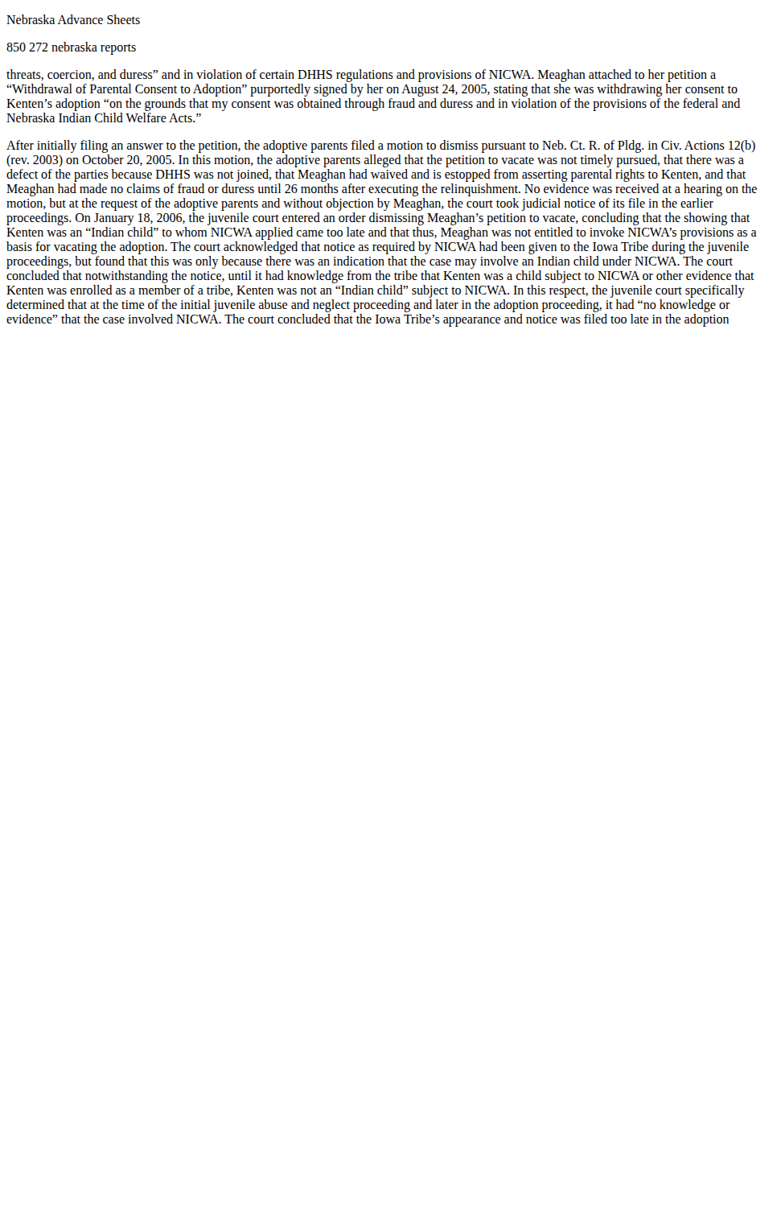Nebraska Advance Sheets
850 272 nebraska reports
threats, coercion, and duress” and in violation of certain DHHS regulations and provisions of NICWA. Meaghan attached to her petition a “Withdrawal of Parental Consent to Adoption” purportedly signed by her on August 24, 2005, stating that she was withdrawing her consent to Kenten’s adoption “on the grounds that my consent was obtained through fraud and duress and in violation of the provisions of the federal and Nebraska Indian Child Welfare Acts.”
After initially filing an answer to the petition, the adoptive parents filed a motion to dismiss pursuant to Neb. Ct. R. of Pldg. in Civ. Actions 12(b) (rev. 2003) on October 20, 2005. In this motion, the adoptive parents alleged that the petition to vacate was not timely pursued, that there was a defect of the parties because DHHS was not joined, that Meaghan had waived and is estopped from asserting parental rights to Kenten, and that Meaghan had made no claims of fraud or duress until 26 months after executing the relinquishment. No evidence was received at a hearing on the motion, but at the request of the adoptive parents and without objection by Meaghan, the court took judicial notice of its file in the earlier proceedings. On January 18, 2006, the juvenile court entered an order dismissing Meaghan’s petition to vacate, concluding that the showing that Kenten was an “Indian child” to whom NICWA applied came too late and that thus, Meaghan was not entitled to invoke NICWA’s provisions as a basis for vacating the adoption. The court acknowledged that notice as required by NICWA had been given to the Iowa Tribe during the juvenile proceedings, but found that this was only because there was an indication that the case may involve an Indian child under NICWA. The court concluded that notwithstanding the notice, until it had knowledge from the tribe that Kenten was a child subject to NICWA or other evidence that Kenten was enrolled as a member of a tribe, Kenten was not an “Indian child” subject to NICWA. In this respect, the juvenile court specifically determined that at the time of the initial juvenile abuse and neglect proceeding and later in the adoption proceeding, it had “no knowledge or evidence” that the case involved NICWA. The court concluded that the Iowa Tribe’s appearance and notice was filed too late in the adoption